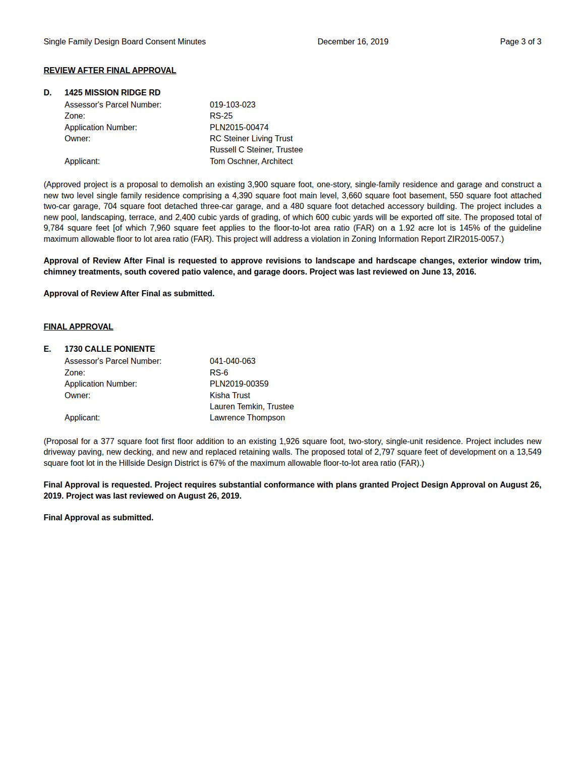Single Family Design Board Consent Minutes December 16, 2019 Page 3 of 3
REVIEW AFTER FINAL APPROVAL
D. 1425 MISSION RIDGE RD
| Assessor's Parcel Number: | 019-103-023 |
| Zone: | RS-25 |
| Application Number: | PLN2015-00474 |
| Owner: | RC Steiner Living Trust |
| | Russell C Steiner, Trustee |
| Applicant: | Tom Oschner, Architect |
(Approved project is a proposal to demolish an existing 3,900 square foot, one-story, single-family residence and garage and construct a new two level single family residence comprising a 4,390 square foot main level, 3,660 square foot basement, 550 square foot attached two-car garage, 704 square foot detached three-car garage, and a 480 square foot detached accessory building. The project includes a new pool, landscaping, terrace, and 2,400 cubic yards of grading, of which 600 cubic yards will be exported off site. The proposed total of 9,784 square feet [of which 7,960 square feet applies to the floor-to-lot area ratio (FAR) on a 1.92 acre lot is 145% of the guideline maximum allowable floor to lot area ratio (FAR). This project will address a violation in Zoning Information Report ZIR2015-0057.)
Approval of Review After Final is requested to approve revisions to landscape and hardscape changes, exterior window trim, chimney treatments, south covered patio valence, and garage doors. Project was last reviewed on June 13, 2016.
Approval of Review After Final as submitted.
FINAL APPROVAL
E. 1730 CALLE PONIENTE
| Assessor's Parcel Number: | 041-040-063 |
| Zone: | RS-6 |
| Application Number: | PLN2019-00359 |
| Owner: | Kisha Trust |
| | Lauren Temkin, Trustee |
| Applicant: | Lawrence Thompson |
(Proposal for a 377 square foot first floor addition to an existing 1,926 square foot, two-story, single-unit residence. Project includes new driveway paving, new decking, and new and replaced retaining walls. The proposed total of 2,797 square feet of development on a 13,549 square foot lot in the Hillside Design District is 67% of the maximum allowable floor-to-lot area ratio (FAR).)
Final Approval is requested. Project requires substantial conformance with plans granted Project Design Approval on August 26, 2019. Project was last reviewed on August 26, 2019.
Final Approval as submitted.